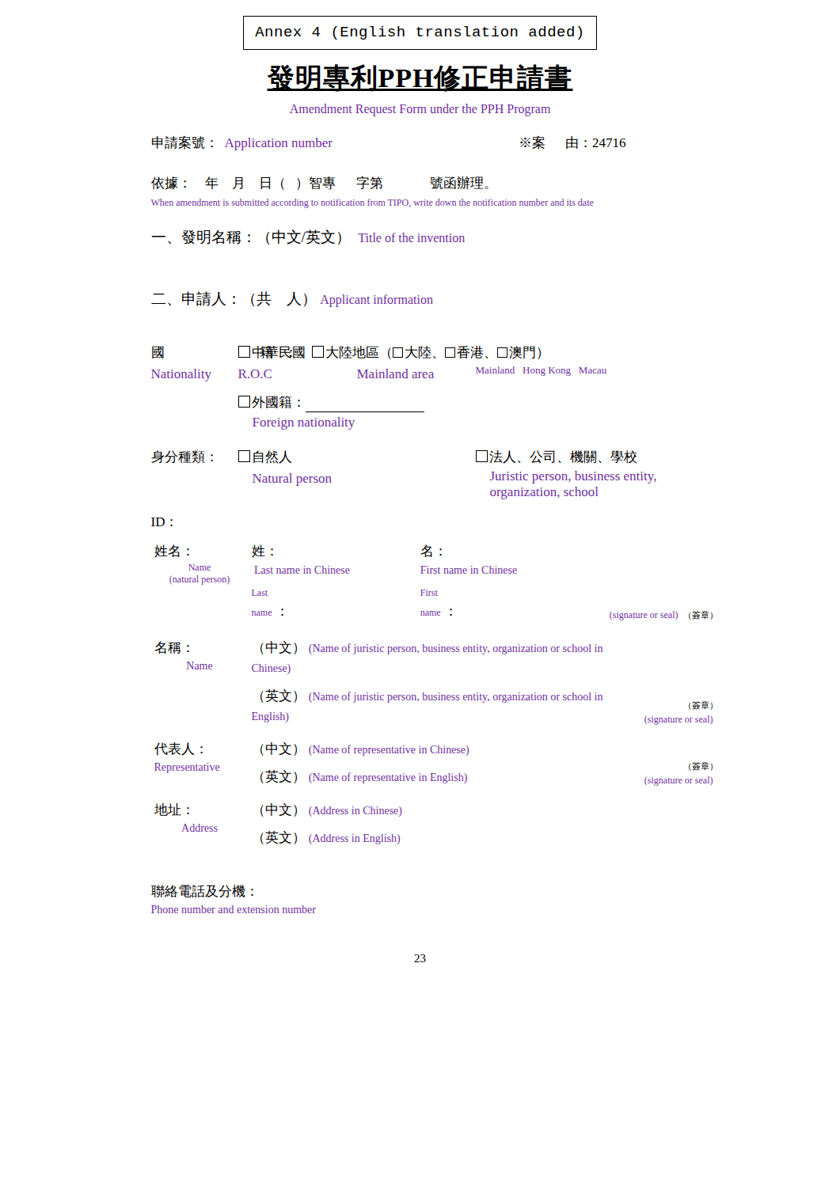Annex 4 (English translation added)
發明專利PPH修正申請書
Amendment Request Form under the PPH Program
申請案號： Application number ※案 由：24716
依據： 年 月 日（ ）智專 字第 號函辦理。
When amendment is submitted according to notification from TIPO, write down the notification number and its date
一、發明名稱：（中文/英文） Title of the invention
二、申請人：（共 人） Applicant information
國 籍： 中華民國 大陸地區（ 大陸、 香港、 澳門）
Nationality R.O.C Mainland area Mainland Hong Kong Macau
外國籍：
Foreign nationality
身分種類： 自然人 法人、公司、機關、學校
Natural person Juristic person, business entity,
organization, school
ID：
| 姓名： Name (natural person) | 姓： Last name in Chinese Last name ： | 名： First name in Chinese First name ： | (signature or seal) （簽章） |
| 名稱： Name | （中文） (Name of juristic person, business entity, organization or school in Chinese) （英文） (Name of juristic person, business entity, organization or school in English) | （簽章） (signature or seal) |
| 代表人： Representative | （中文） (Name of representative in Chinese) （英文） (Name of representative in English) | （簽章） (signature or seal) |
| 地址： Address | （中文） (Address in Chinese) （英文） (Address in English) | |
聯絡電話及分機：
Phone number and extension number
23